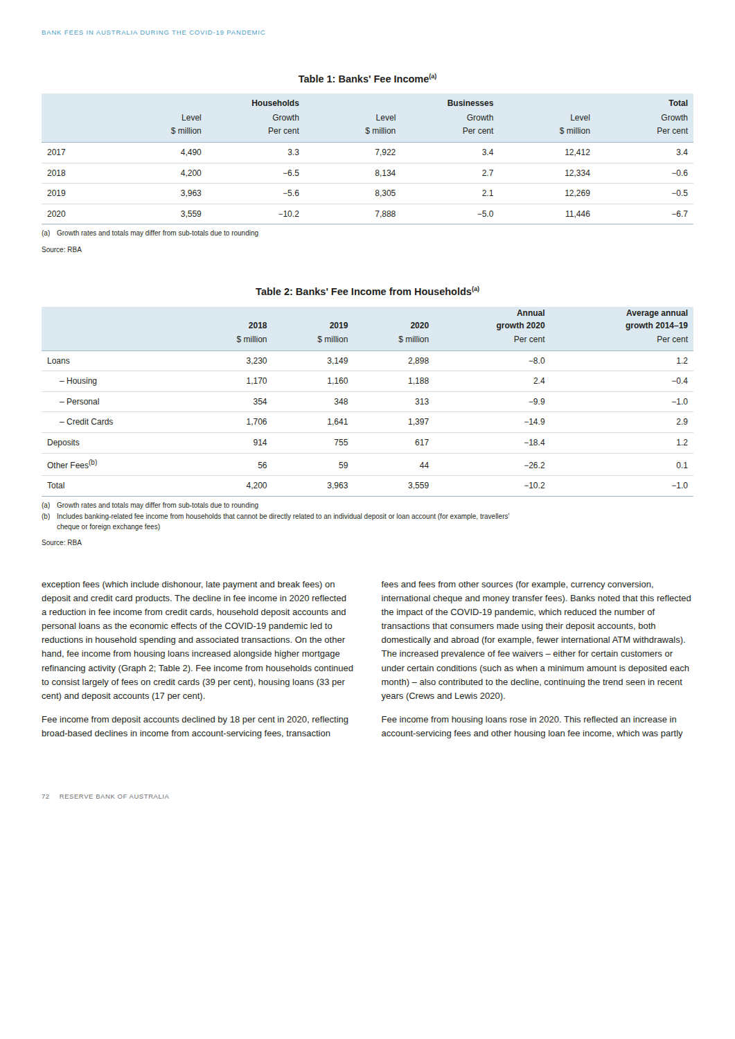Bank Fees in Australia During the COVID-19 Pandemic
Table 1: Banks' Fee Income(a)
| | Households | Businesses | Total |
| --- | --- | --- | --- |
| | Level | Growth | Level | Growth | Level | Growth |
| | $ million | Per cent | $ million | Per cent | $ million | Per cent |
| 2017 | 4,490 | 3.3 | 7,922 | 3.4 | 12,412 | 3.4 |
| 2018 | 4,200 | −6.5 | 8,134 | 2.7 | 12,334 | −0.6 |
| 2019 | 3,963 | −5.6 | 8,305 | 2.1 | 12,269 | −0.5 |
| 2020 | 3,559 | −10.2 | 7,888 | −5.0 | 11,446 | −6.7 |
(a) Growth rates and totals may differ from sub-totals due to rounding
Source: RBA
Table 2: Banks' Fee Income from Households(a)
| | 2018 | 2019 | 2020 | Annual growth 2020 | Average annual growth 2014–19 |
| --- | --- | --- | --- | --- | --- |
| | $ million | $ million | $ million | Per cent | Per cent |
| Loans | 3,230 | 3,149 | 2,898 | −8.0 | 1.2 |
| – Housing | 1,170 | 1,160 | 1,188 | 2.4 | −0.4 |
| – Personal | 354 | 348 | 313 | −9.9 | −1.0 |
| – Credit Cards | 1,706 | 1,641 | 1,397 | −14.9 | 2.9 |
| Deposits | 914 | 755 | 617 | −18.4 | 1.2 |
| Other Fees (b) | 56 | 59 | 44 | −26.2 | 0.1 |
| Total | 4,200 | 3,963 | 3,559 | −10.2 | −1.0 |
(a) Growth rates and totals may differ from sub-totals due to rounding
(b) Includes banking-related fee income from households that cannot be directly related to an individual deposit or loan account (for example, travellers'cheque or foreign exchange fees)
Source: RBA
exception fees (which include dishonour, late payment and break fees) on deposit and credit card products. The decline in fee income in 2020 reflected a reduction in fee income from credit cards, household deposit accounts and personal loans as the economic effects of the COVID-19 pandemic led to reductions in household spending and associated transactions. On the other hand, fee income from housing loans increased alongside higher mortgage refinancing activity (Graph 2; Table 2). Fee income from households continued to consist largely of fees on credit cards (39 per cent), housing loans (33 per cent) and deposit accounts (17 per cent).
Fee income from deposit accounts declined by 18 per cent in 2020, reflecting broad-based declines in income from account-servicing fees, transaction
fees and fees from other sources (for example, currency conversion, international cheque and money transfer fees). Banks noted that this reflected the impact of the COVID-19 pandemic, which reduced the number of transactions that consumers made using their deposit accounts, both domestically and abroad (for example, fewer international ATM withdrawals). The increased prevalence of fee waivers – either for certain customers or under certain conditions (such as when a minimum amount is deposited each month) – also contributed to the decline, continuing the trend seen in recent years (Crews and Lewis 2020).
Fee income from housing loans rose in 2020. This reflected an increase in account-servicing fees and other housing loan fee income, which was partly
72 Reserve Bank of Australia